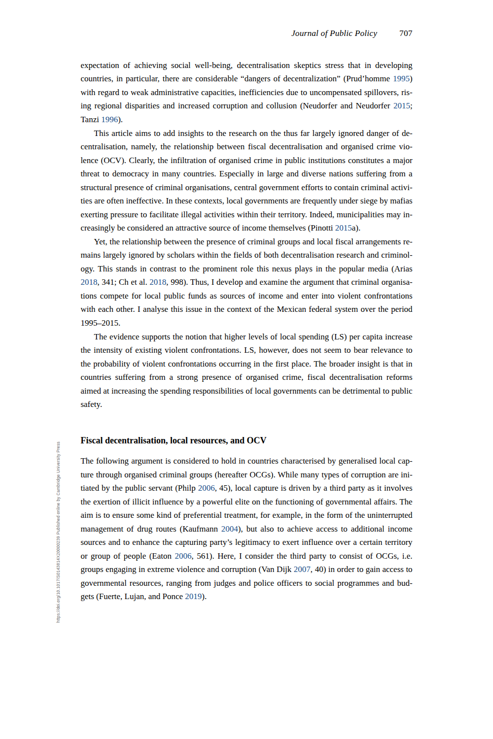Journal of Public Policy 707
expectation of achieving social well-being, decentralisation skeptics stress that in developing countries, in particular, there are considerable “dangers of decentralization” (Prud’homme 1995) with regard to weak administrative capacities, inefficiencies due to uncompensated spillovers, rising regional disparities and increased corruption and collusion (Neudorfer and Neudorfer 2015; Tanzi 1996).
This article aims to add insights to the research on the thus far largely ignored danger of decentralisation, namely, the relationship between fiscal decentralisation and organised crime violence (OCV). Clearly, the infiltration of organised crime in public institutions constitutes a major threat to democracy in many countries. Especially in large and diverse nations suffering from a structural presence of criminal organisations, central government efforts to contain criminal activities are often ineffective. In these contexts, local governments are frequently under siege by mafias exerting pressure to facilitate illegal activities within their territory. Indeed, municipalities may increasingly be considered an attractive source of income themselves (Pinotti 2015a).
Yet, the relationship between the presence of criminal groups and local fiscal arrangements remains largely ignored by scholars within the fields of both decentralisation research and criminology. This stands in contrast to the prominent role this nexus plays in the popular media (Arias 2018, 341; Ch et al. 2018, 998). Thus, I develop and examine the argument that criminal organisations compete for local public funds as sources of income and enter into violent confrontations with each other. I analyse this issue in the context of the Mexican federal system over the period 1995–2015.
The evidence supports the notion that higher levels of local spending (LS) per capita increase the intensity of existing violent confrontations. LS, however, does not seem to bear relevance to the probability of violent confrontations occurring in the first place. The broader insight is that in countries suffering from a strong presence of organised crime, fiscal decentralisation reforms aimed at increasing the spending responsibilities of local governments can be detrimental to public safety.
Fiscal decentralisation, local resources, and OCV
The following argument is considered to hold in countries characterised by generalised local capture through organised criminal groups (hereafter OCGs). While many types of corruption are initiated by the public servant (Philp 2006, 45), local capture is driven by a third party as it involves the exertion of illicit influence by a powerful elite on the functioning of governmental affairs. The aim is to ensure some kind of preferential treatment, for example, in the form of the uninterrupted management of drug routes (Kaufmann 2004), but also to achieve access to additional income sources and to enhance the capturing party’s legitimacy to exert influence over a certain territory or group of people (Eaton 2006, 561). Here, I consider the third party to consist of OCGs, i.e. groups engaging in extreme violence and corruption (Van Dijk 2007, 40) in order to gain access to governmental resources, ranging from judges and police officers to social programmes and budgets (Fuerte, Lujan, and Ponce 2019).
https://doi.org/10.1017/S0143814X20000239 Published online by Cambridge University Press